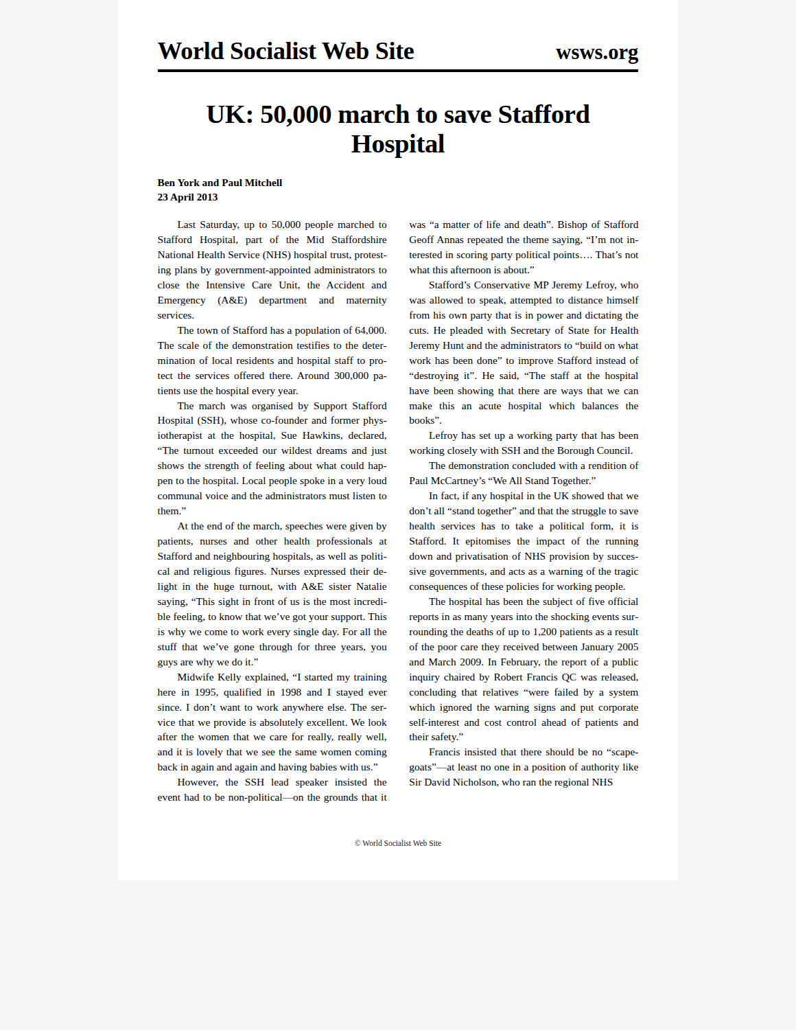World Socialist Web Site
wsws.org
UK: 50,000 march to save Stafford Hospital
Ben York and Paul Mitchell
23 April 2013
Last Saturday, up to 50,000 people marched to Stafford Hospital, part of the Mid Staffordshire National Health Service (NHS) hospital trust, protesting plans by government-appointed administrators to close the Intensive Care Unit, the Accident and Emergency (A&E) department and maternity services.
The town of Stafford has a population of 64,000. The scale of the demonstration testifies to the determination of local residents and hospital staff to protect the services offered there. Around 300,000 patients use the hospital every year.
The march was organised by Support Stafford Hospital (SSH), whose co-founder and former physiotherapist at the hospital, Sue Hawkins, declared, “The turnout exceeded our wildest dreams and just shows the strength of feeling about what could happen to the hospital. Local people spoke in a very loud communal voice and the administrators must listen to them.”
At the end of the march, speeches were given by patients, nurses and other health professionals at Stafford and neighbouring hospitals, as well as political and religious figures. Nurses expressed their delight in the huge turnout, with A&E sister Natalie saying, “This sight in front of us is the most incredible feeling, to know that we’ve got your support. This is why we come to work every single day. For all the stuff that we’ve gone through for three years, you guys are why we do it.”
Midwife Kelly explained, “I started my training here in 1995, qualified in 1998 and I stayed ever since. I don’t want to work anywhere else. The service that we provide is absolutely excellent. We look after the women that we care for really, really well, and it is lovely that we see the same women coming back in again and again and having babies with us.”
However, the SSH lead speaker insisted the event had to be non-political—on the grounds that it was “a matter of life and death”. Bishop of Stafford Geoff Annas repeated the theme saying, “I’m not interested in scoring party political points…. That’s not what this afternoon is about.”
Stafford’s Conservative MP Jeremy Lefroy, who was allowed to speak, attempted to distance himself from his own party that is in power and dictating the cuts. He pleaded with Secretary of State for Health Jeremy Hunt and the administrators to “build on what work has been done” to improve Stafford instead of “destroying it”. He said, “The staff at the hospital have been showing that there are ways that we can make this an acute hospital which balances the books”.
Lefroy has set up a working party that has been working closely with SSH and the Borough Council.
The demonstration concluded with a rendition of Paul McCartney’s “We All Stand Together.”
In fact, if any hospital in the UK showed that we don’t all “stand together” and that the struggle to save health services has to take a political form, it is Stafford. It epitomises the impact of the running down and privatisation of NHS provision by successive governments, and acts as a warning of the tragic consequences of these policies for working people.
The hospital has been the subject of five official reports in as many years into the shocking events surrounding the deaths of up to 1,200 patients as a result of the poor care they received between January 2005 and March 2009. In February, the report of a public inquiry chaired by Robert Francis QC was released, concluding that relatives “were failed by a system which ignored the warning signs and put corporate self-interest and cost control ahead of patients and their safety.”
Francis insisted that there should be no “scapegoats”—at least no one in a position of authority like Sir David Nicholson, who ran the regional NHS
© World Socialist Web Site